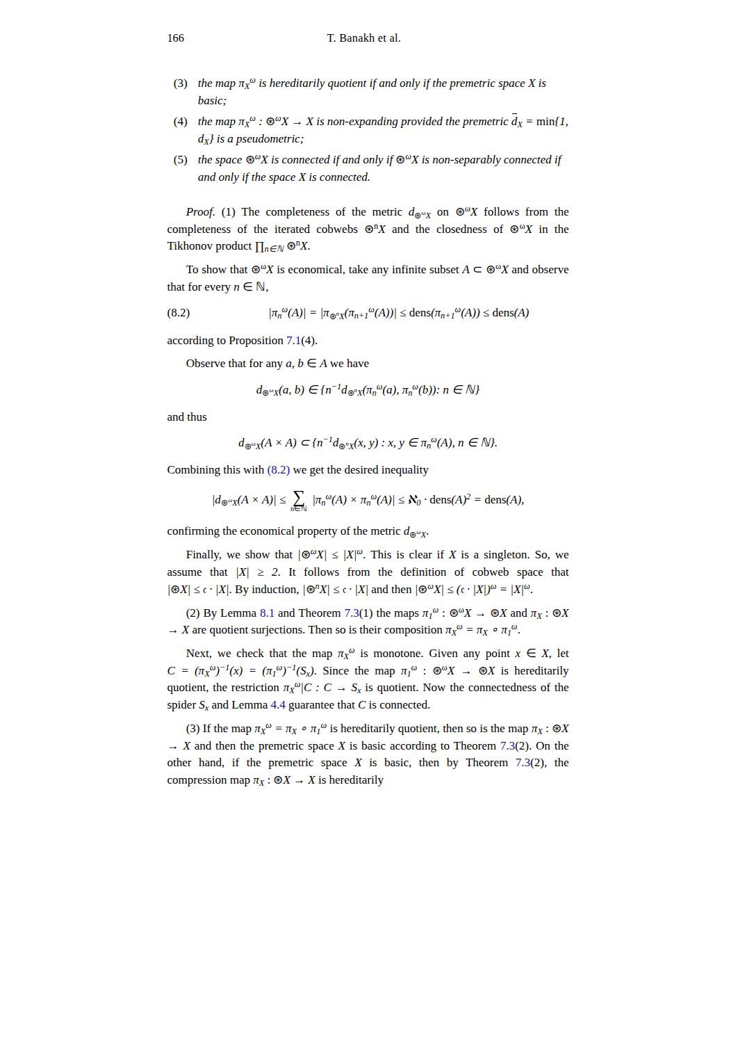166 T. Banakh et al.
(3) the map πXω is hereditarily quotient if and only if the premetric space X is basic;
(4) the map πXω : ⊛ωX → X is non-expanding provided the premetric dX = min{1, dX} is a pseudometric;
(5) the space ⊛ωX is connected if and only if ⊛ωX is non-separably connected if and only if the space X is connected.
Proof. (1) The completeness of the metric d⊛ωX on ⊛ωX follows from the completeness of the iterated cobwebs ⊛nX and the closedness of ⊛ωX in the Tikhonov product ∏n∈ℕ ⊛nX.
To show that ⊛ωX is economical, take any infinite subset A ⊂ ⊛ωX and observe that for every n ∈ ℕ,
(8.2) |πnω(A)| = |π⊛nX(πn+1ω(A))| ≤ dens(πn+1ω(A)) ≤ dens(A)
according to Proposition 7.1(4).
Observe that for any a, b ∈ A we have
d⊛ωX(a, b) ∈ {n−1d⊛nX(πnω(a), πnω(b)): n ∈ ℕ}
and thus
d⊛ωX(A × A) ⊂ {n−1d⊛nX(x, y) : x, y ∈ πnω(A), n ∈ ℕ}.
Combining this with (8.2) we get the desired inequality
|d⊛ωX(A × A)| ≤ ∑n∈ℕ |πnω(A) × πnω(A)| ≤ ℵ0 · dens(A)2 = dens(A),
confirming the economical property of the metric d⊛ωX.
Finally, we show that |⊛ωX| ≤ |X|ω. This is clear if X is a singleton. So, we assume that |X| ≥ 2. It follows from the definition of cobweb space that |⊛X| ≤ 𝔠 · |X|. By induction, |⊛nX| ≤ 𝔠 · |X| and then |⊛ωX| ≤ (𝔠 · |X|)ω = |X|ω.
(2) By Lemma 8.1 and Theorem 7.3(1) the maps π1ω : ⊛ωX → ⊛X and πX : ⊛X → X are quotient surjections. Then so is their composition πXω = πX ∘ π1ω.
Next, we check that the map πXω is monotone. Given any point x ∈ X, let C = (πXω)−1(x) = (π1ω)−1(Sx). Since the map π1ω : ⊛ωX → ⊛X is hereditarily quotient, the restriction πXω|C : C → Sx is quotient. Now the connectedness of the spider Sx and Lemma 4.4 guarantee that C is connected.
(3) If the map πXω = πX ∘ π1ω is hereditarily quotient, then so is the map πX : ⊛X → X and then the premetric space X is basic according to Theorem 7.3(2). On the other hand, if the premetric space X is basic, then by Theorem 7.3(2), the compression map πX : ⊛X → X is hereditarily